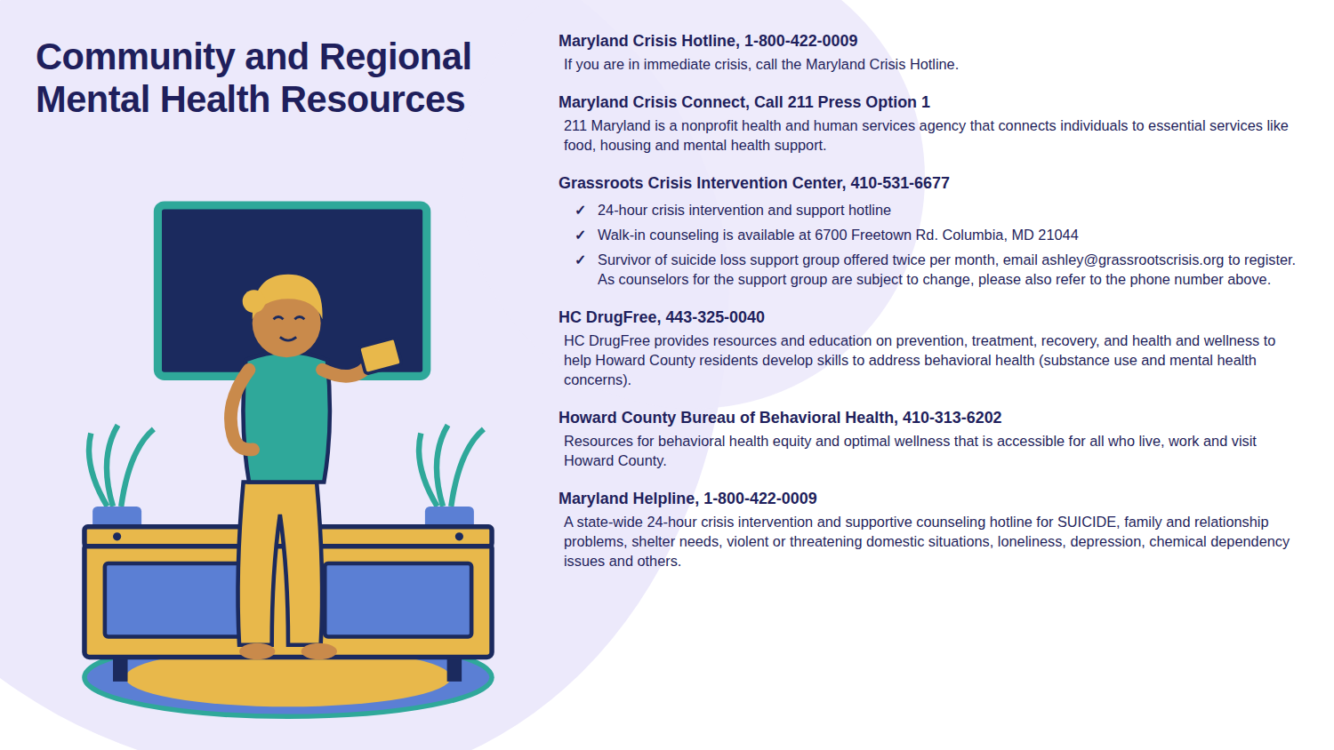Community and Regional
Mental Health Resources
Maryland Crisis Hotline, 1-800-422-0009
If you are in immediate crisis, call the Maryland Crisis Hotline.
Maryland Crisis Connect, Call 211 Press Option 1
211 Maryland is a nonprofit health and human services agency that connects individuals to essential services like food, housing and mental health support.
Grassroots Crisis Intervention Center, 410-531-6677
24-hour crisis intervention and support hotline
Walk-in counseling is available at 6700 Freetown Rd. Columbia, MD 21044
Survivor of suicide loss support group offered twice per month, email ashley@grassrootscrisis.org to register. As counselors for the support group are subject to change, please also refer to the phone number above.
HC DrugFree, 443-325-0040
HC DrugFree provides resources and education on prevention, treatment, recovery, and health and wellness to help Howard County residents develop skills to address behavioral health (substance use and mental health concerns).
Howard County Bureau of Behavioral Health, 410-313-6202
Resources for behavioral health equity and optimal wellness that is accessible for all who live, work and visit Howard County.
Maryland Helpline, 1-800-422-0009
A state-wide 24-hour crisis intervention and supportive counseling hotline for SUICIDE, family and relationship problems, shelter needs, violent or threatening domestic situations, loneliness, depression, chemical dependency issues and others.